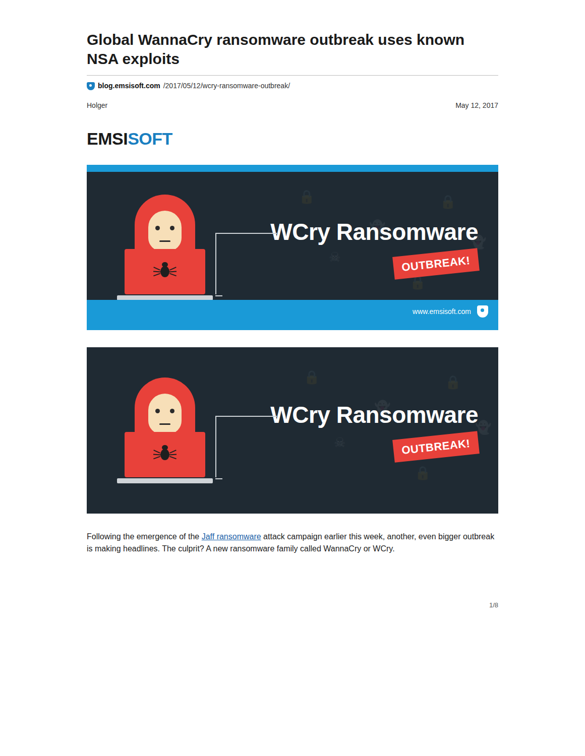Global WannaCry ransomware outbreak uses known NSA exploits
blog.emsisoft.com/2017/05/12/wcry-ransomware-outbreak/
Holger May 12, 2017
EMSISOFT
🔒 👻 🔒 ☠ 🔒 👻
WCry Ransomware
OUTBREAK!
www.emsisoft.com
🔒 👻 🔒 ☠ 🔒 👻
WCry Ransomware
OUTBREAK!
Following the emergence of the Jaff ransomware attack campaign earlier this week, another, even bigger outbreak is making headlines. The culprit? A new ransomware family called WannaCry or WCry.
1/8